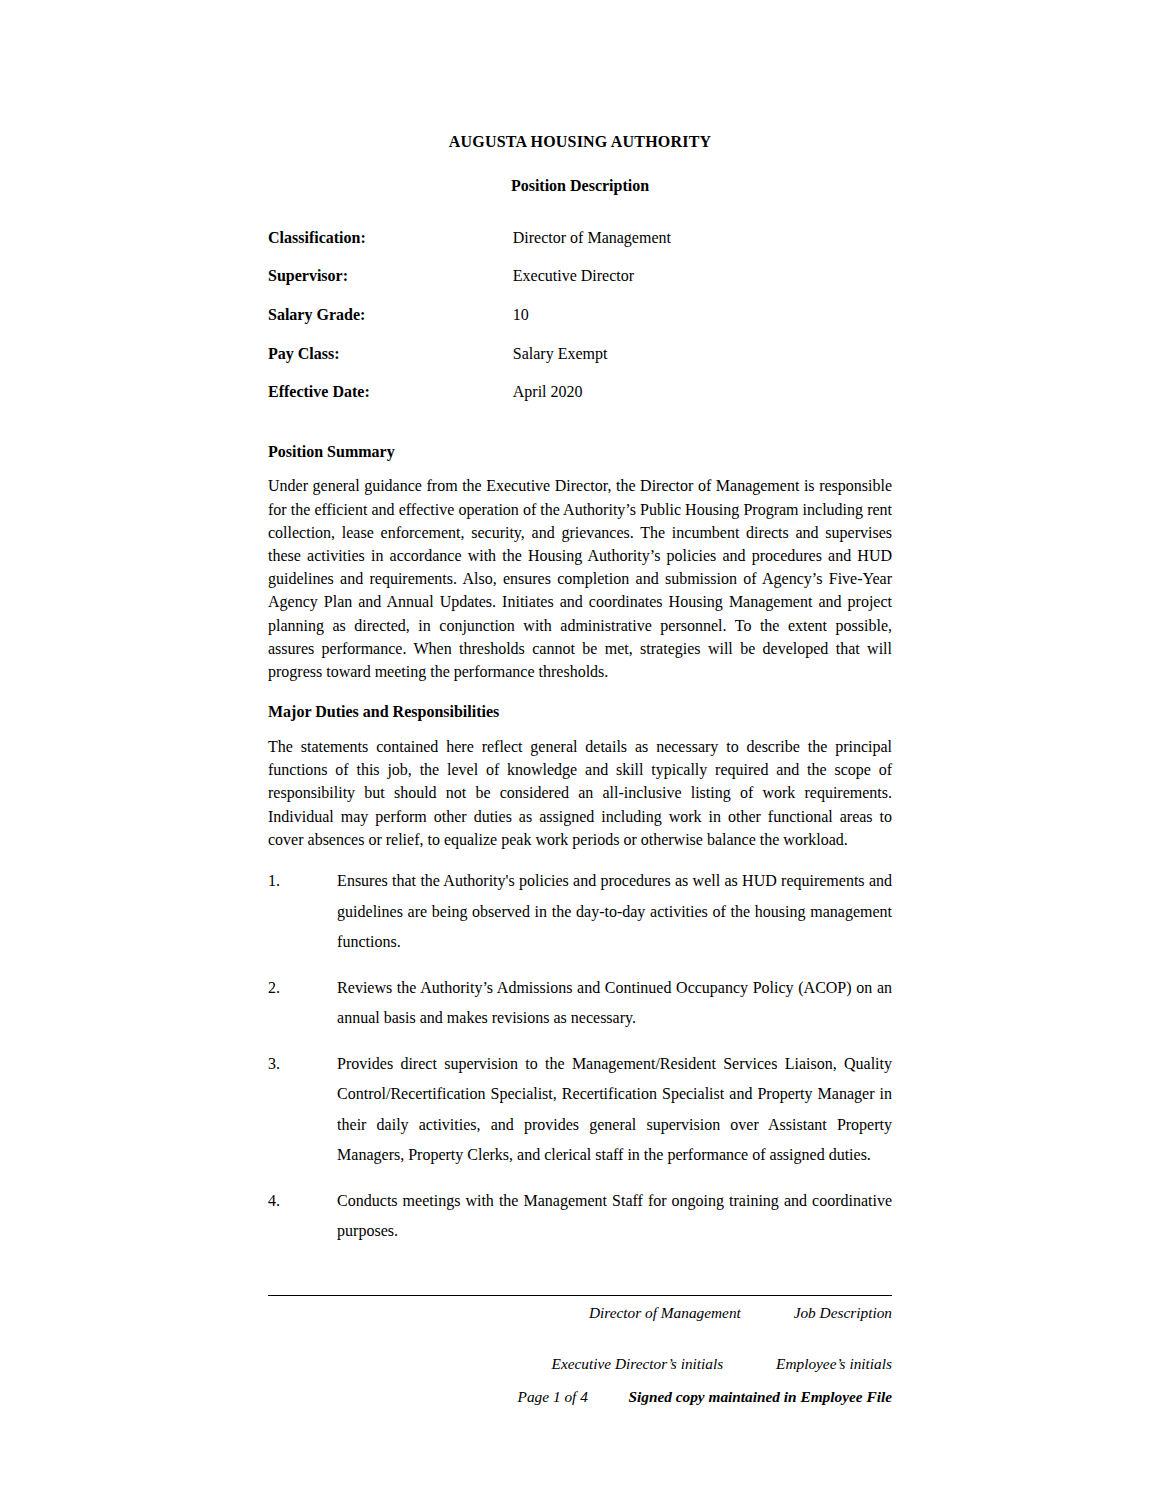AUGUSTA HOUSING AUTHORITY
Position Description
| Classification: | Director of Management |
| Supervisor: | Executive Director |
| Salary Grade: | 10 |
| Pay Class: | Salary Exempt |
| Effective Date: | April 2020 |
Position Summary
Under general guidance from the Executive Director, the Director of Management is responsible for the efficient and effective operation of the Authority’s Public Housing Program including rent collection, lease enforcement, security, and grievances. The incumbent directs and supervises these activities in accordance with the Housing Authority’s policies and procedures and HUD guidelines and requirements. Also, ensures completion and submission of Agency’s Five-Year Agency Plan and Annual Updates. Initiates and coordinates Housing Management and project planning as directed, in conjunction with administrative personnel. To the extent possible, assures performance. When thresholds cannot be met, strategies will be developed that will progress toward meeting the performance thresholds.
Major Duties and Responsibilities
The statements contained here reflect general details as necessary to describe the principal functions of this job, the level of knowledge and skill typically required and the scope of responsibility but should not be considered an all-inclusive listing of work requirements. Individual may perform other duties as assigned including work in other functional areas to cover absences or relief, to equalize peak work periods or otherwise balance the workload.
Ensures that the Authority's policies and procedures as well as HUD requirements and guidelines are being observed in the day-to-day activities of the housing management functions.
Reviews the Authority’s Admissions and Continued Occupancy Policy (ACOP) on an annual basis and makes revisions as necessary.
Provides direct supervision to the Management/Resident Services Liaison, Quality Control/Recertification Specialist, Recertification Specialist and Property Manager in their daily activities, and provides general supervision over Assistant Property Managers, Property Clerks, and clerical staff in the performance of assigned duties.
Conducts meetings with the Management Staff for ongoing training and coordinative purposes.
Director of Management Job Description
Executive Director’s initials Employee’s initials
Page 1 of 4 Signed copy maintained in Employee File